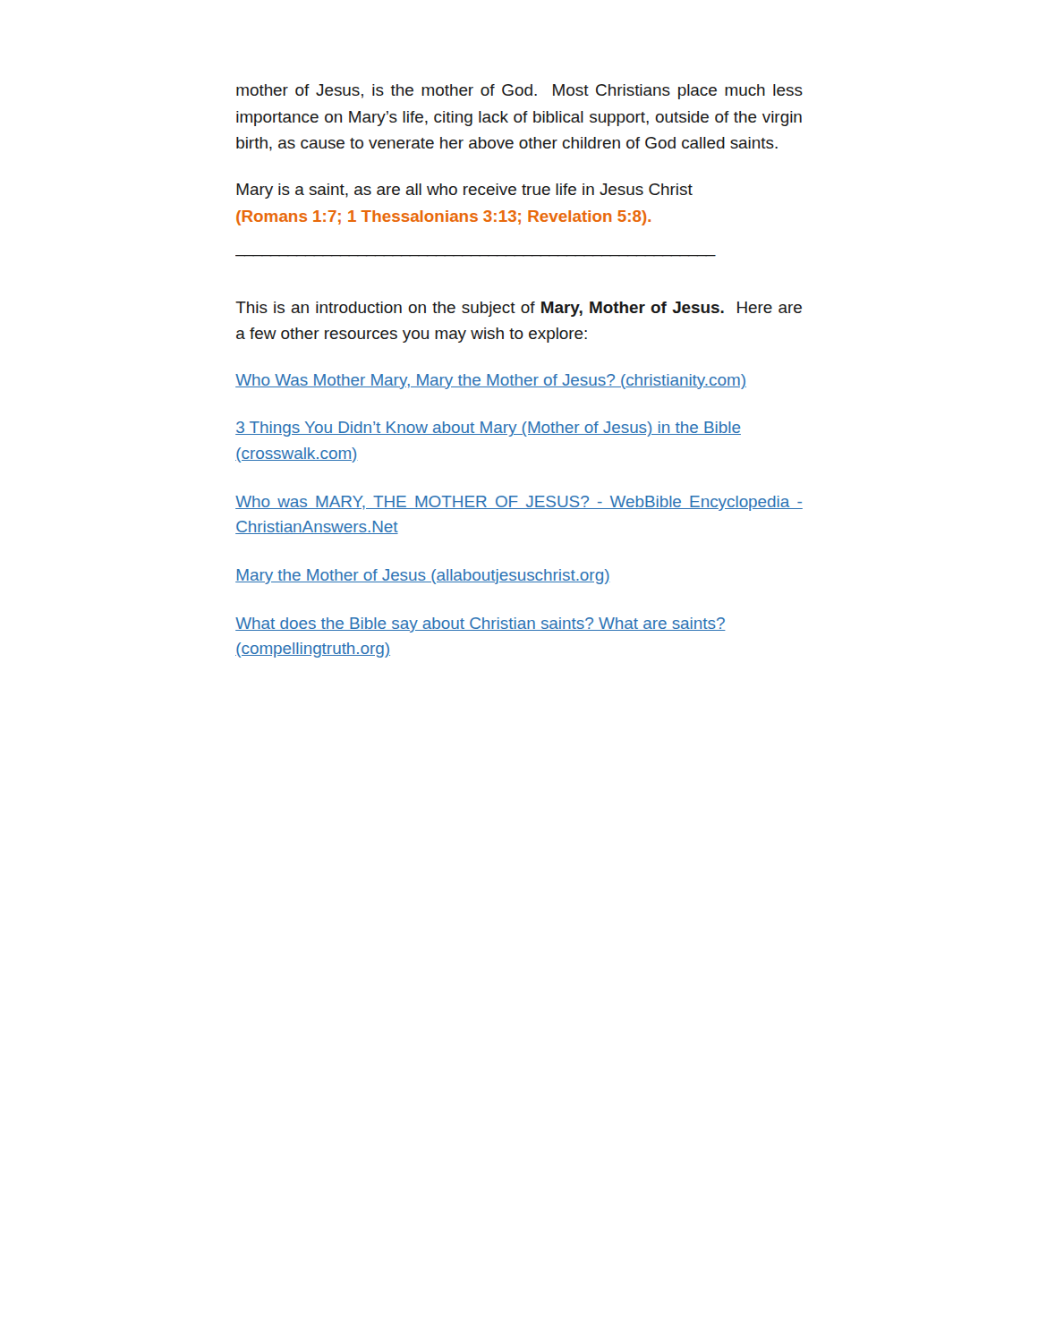mother of Jesus, is the mother of God. Most Christians place much less importance on Mary’s life, citing lack of biblical support, outside of the virgin birth, as cause to venerate her above other children of God called saints.
Mary is a saint, as are all who receive true life in Jesus Christ
(Romans 1:7; 1 Thessalonians 3:13; Revelation 5:8).
_______________________________________________________
This is an introduction on the subject of Mary, Mother of Jesus. Here are a few other resources you may wish to explore:
Who Was Mother Mary, Mary the Mother of Jesus? (christianity.com)
3 Things You Didn’t Know about Mary (Mother of Jesus) in the Bible (crosswalk.com)
Who was MARY, THE MOTHER OF JESUS? - WebBible Encyclopedia - ChristianAnswers.Net
Mary the Mother of Jesus (allaboutjesuschrist.org)
What does the Bible say about Christian saints? What are saints? (compellingtruth.org)